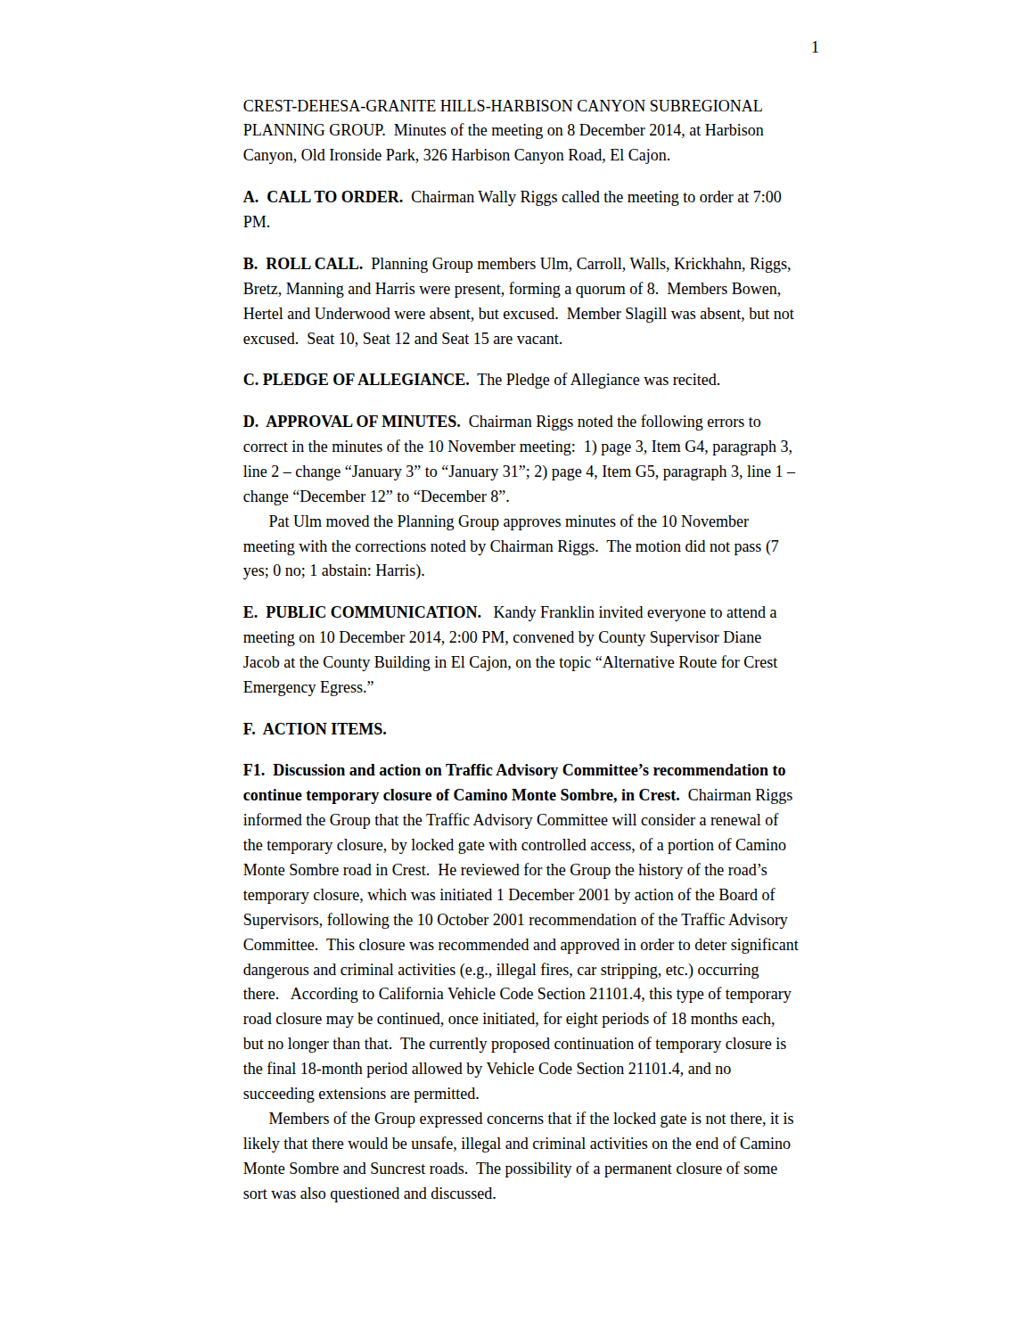1
CREST-DEHESA-GRANITE HILLS-HARBISON CANYON SUBREGIONAL PLANNING GROUP. Minutes of the meeting on 8 December 2014, at Harbison Canyon, Old Ironside Park, 326 Harbison Canyon Road, El Cajon.
A. CALL TO ORDER. Chairman Wally Riggs called the meeting to order at 7:00 PM.
B. ROLL CALL. Planning Group members Ulm, Carroll, Walls, Krickhahn, Riggs, Bretz, Manning and Harris were present, forming a quorum of 8. Members Bowen, Hertel and Underwood were absent, but excused. Member Slagill was absent, but not excused. Seat 10, Seat 12 and Seat 15 are vacant.
C. PLEDGE OF ALLEGIANCE. The Pledge of Allegiance was recited.
D. APPROVAL OF MINUTES. Chairman Riggs noted the following errors to correct in the minutes of the 10 November meeting: 1) page 3, Item G4, paragraph 3, line 2 – change “January 3” to “January 31”; 2) page 4, Item G5, paragraph 3, line 1 – change “December 12” to “December 8”.
Pat Ulm moved the Planning Group approves minutes of the 10 November meeting with the corrections noted by Chairman Riggs. The motion did not pass (7 yes; 0 no; 1 abstain: Harris).
E. PUBLIC COMMUNICATION. Kandy Franklin invited everyone to attend a meeting on 10 December 2014, 2:00 PM, convened by County Supervisor Diane Jacob at the County Building in El Cajon, on the topic “Alternative Route for Crest Emergency Egress.”
F. ACTION ITEMS.
F1. Discussion and action on Traffic Advisory Committee’s recommendation to continue temporary closure of Camino Monte Sombre, in Crest. Chairman Riggs informed the Group that the Traffic Advisory Committee will consider a renewal of the temporary closure, by locked gate with controlled access, of a portion of Camino Monte Sombre road in Crest. He reviewed for the Group the history of the road’s temporary closure, which was initiated 1 December 2001 by action of the Board of Supervisors, following the 10 October 2001 recommendation of the Traffic Advisory Committee. This closure was recommended and approved in order to deter significant dangerous and criminal activities (e.g., illegal fires, car stripping, etc.) occurring there. According to California Vehicle Code Section 21101.4, this type of temporary road closure may be continued, once initiated, for eight periods of 18 months each, but no longer than that. The currently proposed continuation of temporary closure is the final 18-month period allowed by Vehicle Code Section 21101.4, and no succeeding extensions are permitted.
Members of the Group expressed concerns that if the locked gate is not there, it is likely that there would be unsafe, illegal and criminal activities on the end of Camino Monte Sombre and Suncrest roads. The possibility of a permanent closure of some sort was also questioned and discussed.